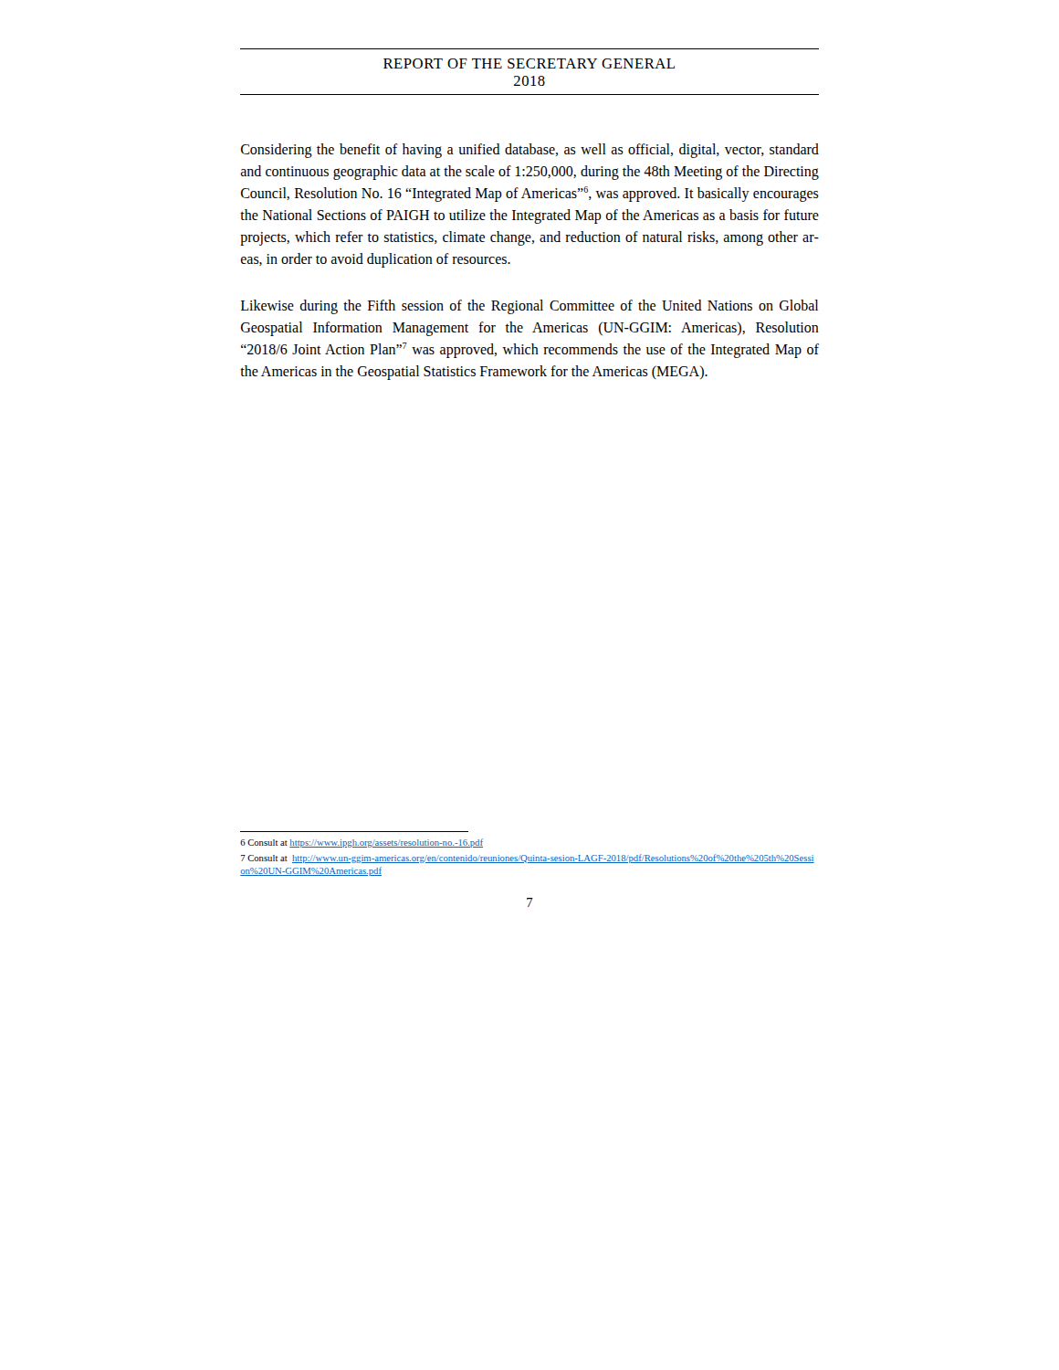REPORT OF THE SECRETARY GENERAL
2018
Considering the benefit of having a unified database, as well as official, digital, vector, standard and continuous geographic data at the scale of 1:250,000, during the 48th Meeting of the Directing Council, Resolution No. 16 “Integrated Map of Americas”6, was approved. It basically encourages the National Sections of PAIGH to utilize the Integrated Map of the Americas as a basis for future projects, which refer to statistics, climate change, and reduction of natural risks, among other areas, in order to avoid duplication of resources.
Likewise during the Fifth session of the Regional Committee of the United Nations on Global Geospatial Information Management for the Americas (UN-GGIM: Americas), Resolution “2018/6 Joint Action Plan”7 was approved, which recommends the use of the Integrated Map of the Americas in the Geospatial Statistics Framework for the Americas (MEGA).
6 Consult at https://www.ipgh.org/assets/resolution-no.-16.pdf
7 Consult at http://www.un-ggim-americas.org/en/contenido/reuniones/Quinta-sesion-LAGF-2018/pdf/Resolutions%20of%20the%205th%20Session%20UN-GGIM%20Americas.pdf
7